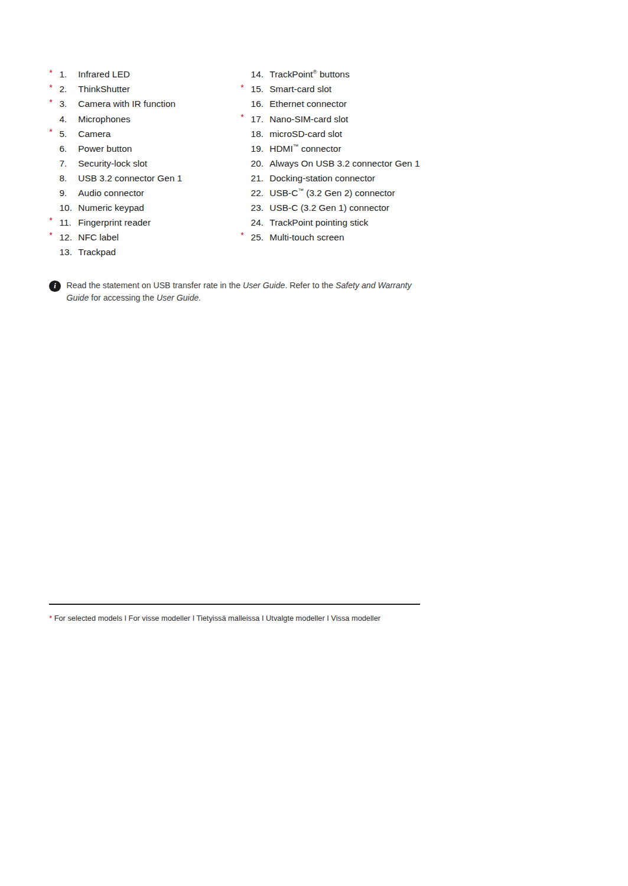*1. Infrared LED
*2. ThinkShutter
*3. Camera with IR function
4. Microphones
*5. Camera
6. Power button
7. Security-lock slot
8. USB 3.2 connector Gen 1
9. Audio connector
10. Numeric keypad
*11. Fingerprint reader
*12. NFC label
13. Trackpad
14. TrackPoint® buttons
*15. Smart-card slot
16. Ethernet connector
*17. Nano-SIM-card slot
18. microSD-card slot
19. HDMI™ connector
20. Always On USB 3.2 connector Gen 1
21. Docking-station connector
22. USB-C™ (3.2 Gen 2) connector
23. USB-C (3.2 Gen 1) connector
24. TrackPoint pointing stick
*25. Multi-touch screen
i
Read the statement on USB transfer rate in the User Guide. Refer to the Safety and Warranty Guide for accessing the User Guide.
* For selected models I For visse modeller I Tietyissä malleissa I Utvalgte modeller I Vissa modeller